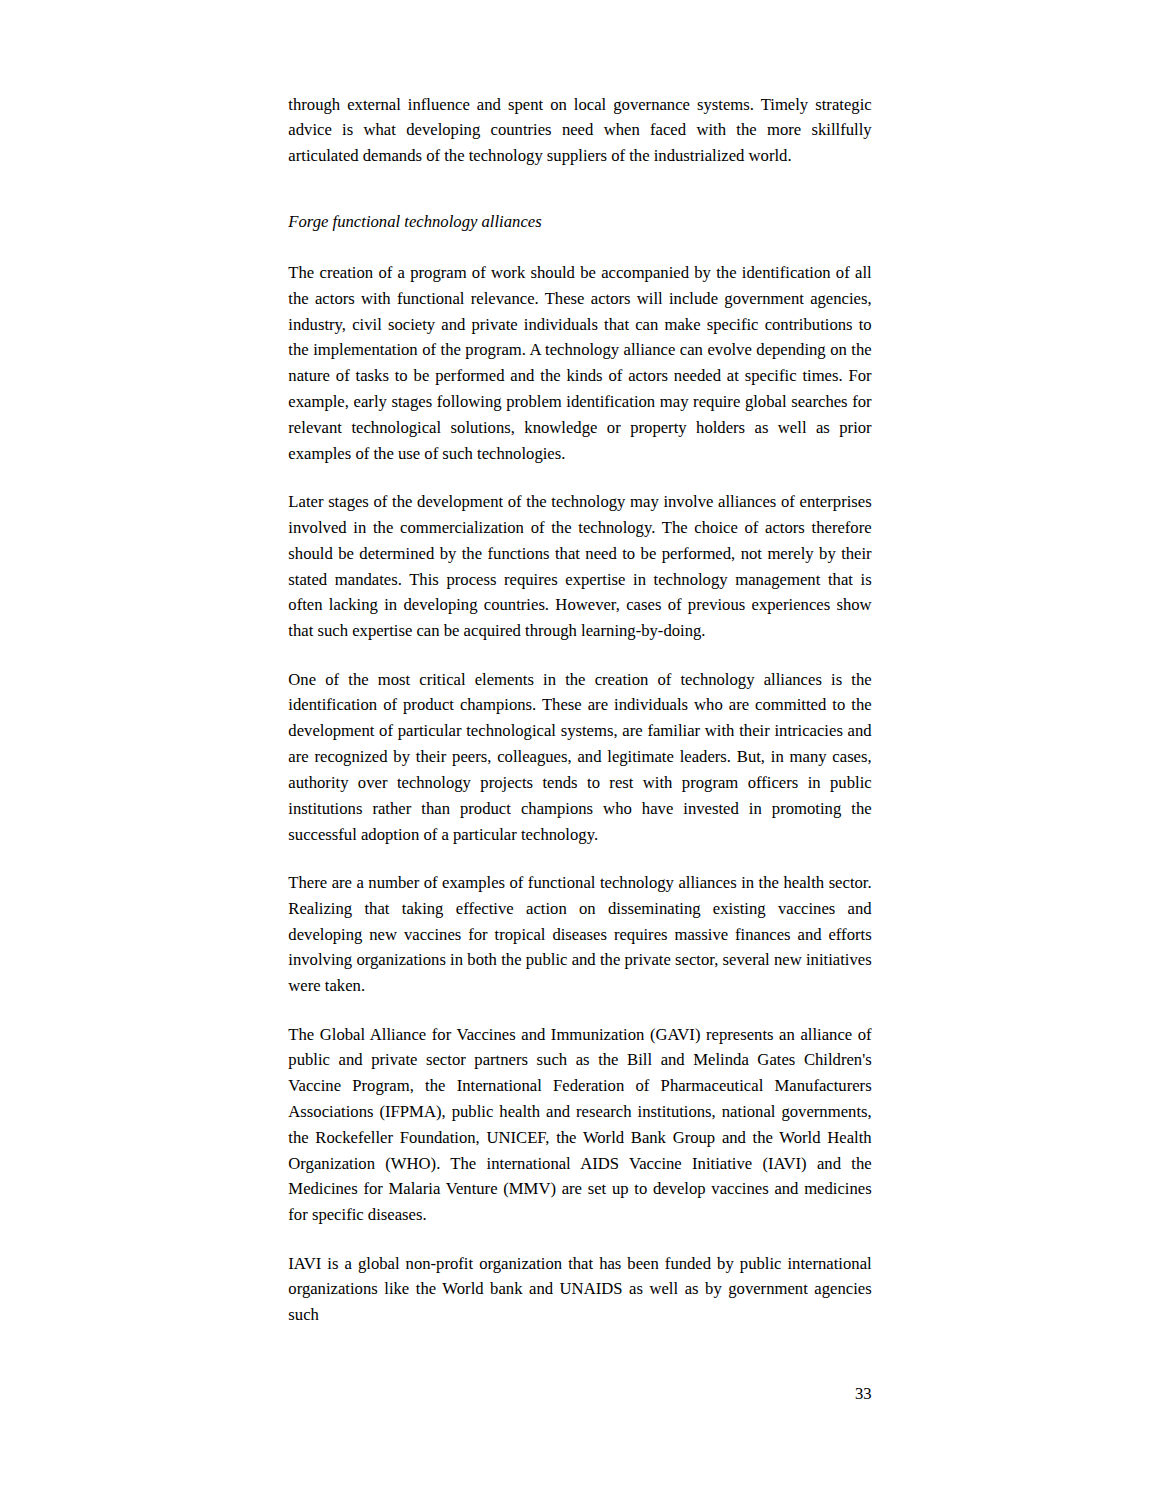through external influence and spent on local governance systems. Timely strategic advice is what developing countries need when faced with the more skillfully articulated demands of the technology suppliers of the industrialized world.
Forge functional technology alliances
The creation of a program of work should be accompanied by the identification of all the actors with functional relevance. These actors will include government agencies, industry, civil society and private individuals that can make specific contributions to the implementation of the program. A technology alliance can evolve depending on the nature of tasks to be performed and the kinds of actors needed at specific times. For example, early stages following problem identification may require global searches for relevant technological solutions, knowledge or property holders as well as prior examples of the use of such technologies.
Later stages of the development of the technology may involve alliances of enterprises involved in the commercialization of the technology. The choice of actors therefore should be determined by the functions that need to be performed, not merely by their stated mandates. This process requires expertise in technology management that is often lacking in developing countries. However, cases of previous experiences show that such expertise can be acquired through learning-by-doing.
One of the most critical elements in the creation of technology alliances is the identification of product champions. These are individuals who are committed to the development of particular technological systems, are familiar with their intricacies and are recognized by their peers, colleagues, and legitimate leaders. But, in many cases, authority over technology projects tends to rest with program officers in public institutions rather than product champions who have invested in promoting the successful adoption of a particular technology.
There are a number of examples of functional technology alliances in the health sector. Realizing that taking effective action on disseminating existing vaccines and developing new vaccines for tropical diseases requires massive finances and efforts involving organizations in both the public and the private sector, several new initiatives were taken.
The Global Alliance for Vaccines and Immunization (GAVI) represents an alliance of public and private sector partners such as the Bill and Melinda Gates Children's Vaccine Program, the International Federation of Pharmaceutical Manufacturers Associations (IFPMA), public health and research institutions, national governments, the Rockefeller Foundation, UNICEF, the World Bank Group and the World Health Organization (WHO). The international AIDS Vaccine Initiative (IAVI) and the Medicines for Malaria Venture (MMV) are set up to develop vaccines and medicines for specific diseases.
IAVI is a global non-profit organization that has been funded by public international organizations like the World bank and UNAIDS as well as by government agencies such
33